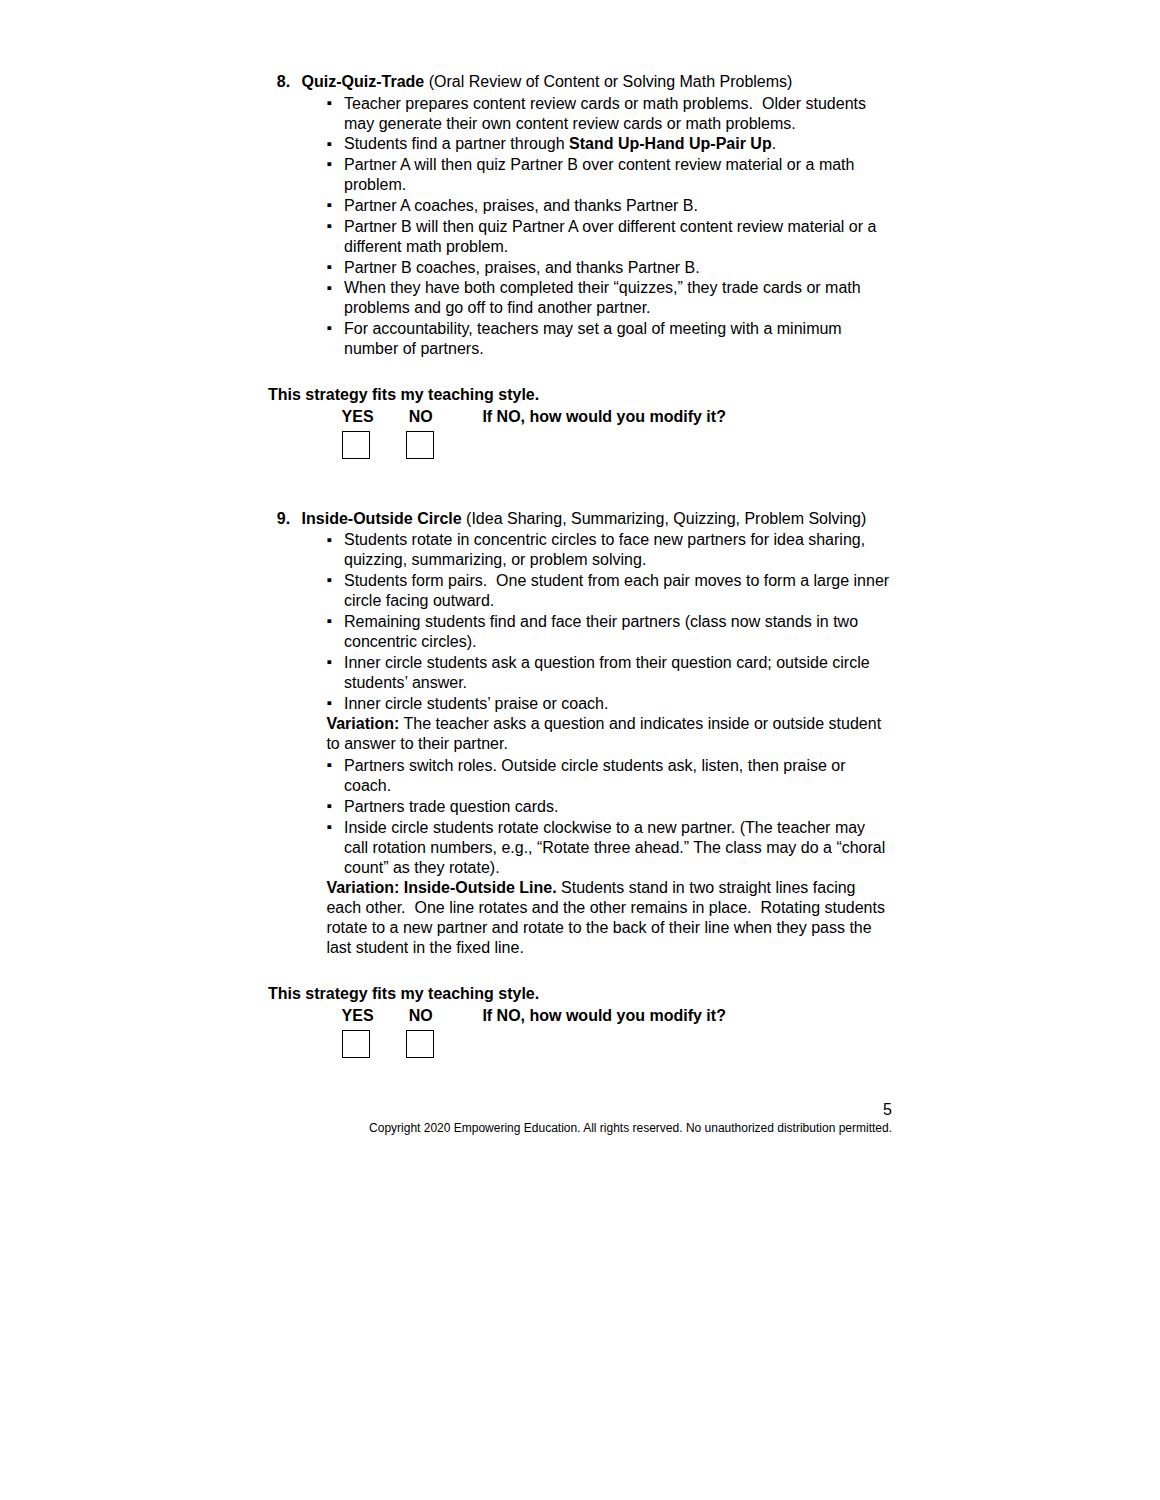Quiz-Quiz-Trade (Oral Review of Content or Solving Math Problems)
Teacher prepares content review cards or math problems. Older students may generate their own content review cards or math problems.
Students find a partner through Stand Up-Hand Up-Pair Up.
Partner A will then quiz Partner B over content review material or a math problem.
Partner A coaches, praises, and thanks Partner B.
Partner B will then quiz Partner A over different content review material or a different math problem.
Partner B coaches, praises, and thanks Partner B.
When they have both completed their “quizzes,” they trade cards or math problems and go off to find another partner.
For accountability, teachers may set a goal of meeting with a minimum number of partners.
This strategy fits my teaching style.
YES NOIf NO, how would you modify it?
Inside-Outside Circle (Idea Sharing, Summarizing, Quizzing, Problem Solving)
Students rotate in concentric circles to face new partners for idea sharing, quizzing, summarizing, or problem solving.
Students form pairs. One student from each pair moves to form a large inner circle facing outward.
Remaining students find and face their partners (class now stands in two concentric circles).
Inner circle students ask a question from their question card; outside circle students’ answer.
Inner circle students’ praise or coach.
Variation: The teacher asks a question and indicates inside or outside student to answer to their partner.
Partners switch roles. Outside circle students ask, listen, then praise or coach.
Partners trade question cards.
Inside circle students rotate clockwise to a new partner. (The teacher may call rotation numbers, e.g., “Rotate three ahead.” The class may do a “choral count” as they rotate).
Variation: Inside-Outside Line. Students stand in two straight lines facing each other. One line rotates and the other remains in place. Rotating students rotate to a new partner and rotate to the back of their line when they pass the last student in the fixed line.
This strategy fits my teaching style.
YES NOIf NO, how would you modify it?
5
Copyright 2020 Empowering Education. All rights reserved. No unauthorized distribution permitted.